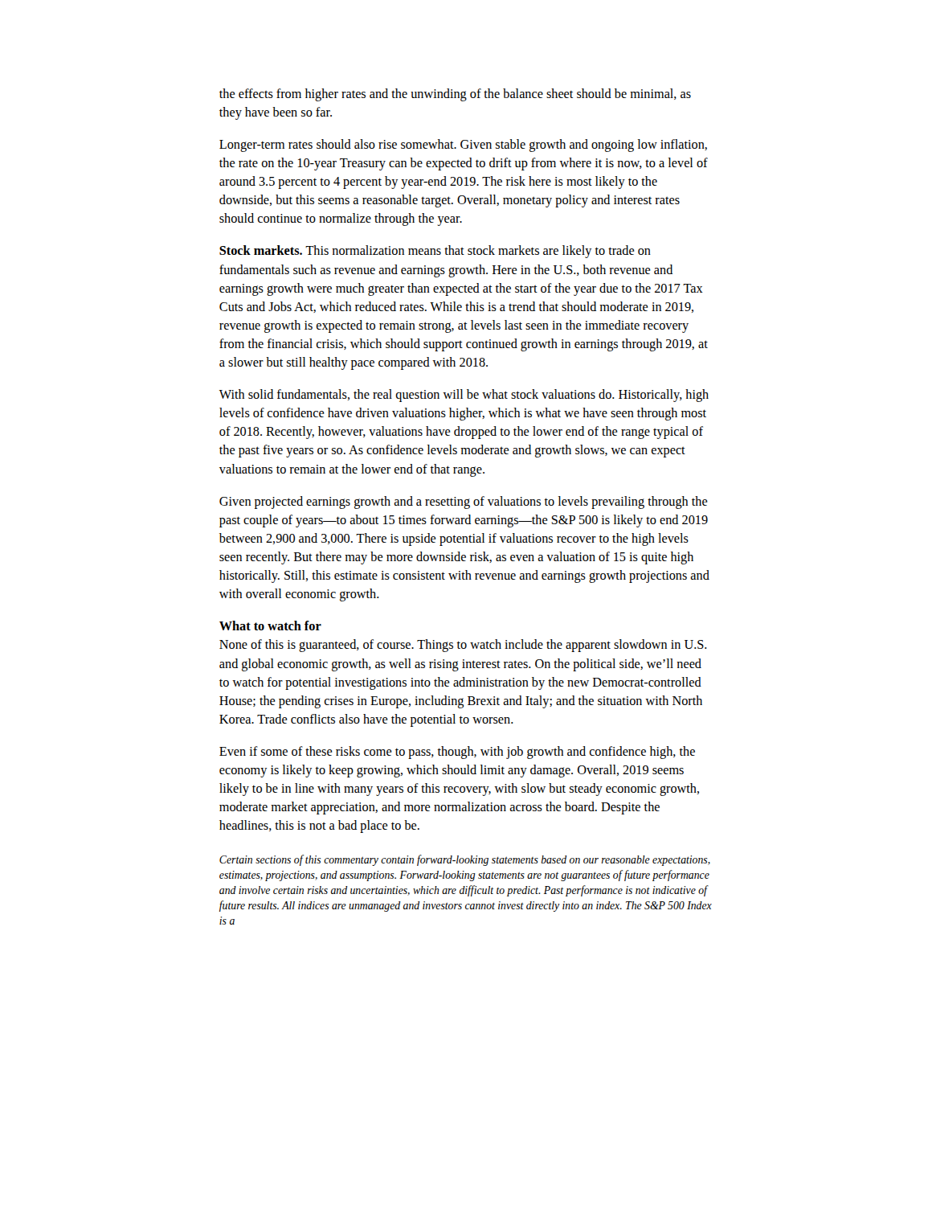the effects from higher rates and the unwinding of the balance sheet should be minimal, as they have been so far.
Longer-term rates should also rise somewhat. Given stable growth and ongoing low inflation, the rate on the 10-year Treasury can be expected to drift up from where it is now, to a level of around 3.5 percent to 4 percent by year-end 2019. The risk here is most likely to the downside, but this seems a reasonable target. Overall, monetary policy and interest rates should continue to normalize through the year.
Stock markets. This normalization means that stock markets are likely to trade on fundamentals such as revenue and earnings growth. Here in the U.S., both revenue and earnings growth were much greater than expected at the start of the year due to the 2017 Tax Cuts and Jobs Act, which reduced rates. While this is a trend that should moderate in 2019, revenue growth is expected to remain strong, at levels last seen in the immediate recovery from the financial crisis, which should support continued growth in earnings through 2019, at a slower but still healthy pace compared with 2018.
With solid fundamentals, the real question will be what stock valuations do. Historically, high levels of confidence have driven valuations higher, which is what we have seen through most of 2018. Recently, however, valuations have dropped to the lower end of the range typical of the past five years or so. As confidence levels moderate and growth slows, we can expect valuations to remain at the lower end of that range.
Given projected earnings growth and a resetting of valuations to levels prevailing through the past couple of years—to about 15 times forward earnings—the S&P 500 is likely to end 2019 between 2,900 and 3,000. There is upside potential if valuations recover to the high levels seen recently. But there may be more downside risk, as even a valuation of 15 is quite high historically. Still, this estimate is consistent with revenue and earnings growth projections and with overall economic growth.
What to watch for
None of this is guaranteed, of course. Things to watch include the apparent slowdown in U.S. and global economic growth, as well as rising interest rates. On the political side, we’ll need to watch for potential investigations into the administration by the new Democrat-controlled House; the pending crises in Europe, including Brexit and Italy; and the situation with North Korea. Trade conflicts also have the potential to worsen.
Even if some of these risks come to pass, though, with job growth and confidence high, the economy is likely to keep growing, which should limit any damage. Overall, 2019 seems likely to be in line with many years of this recovery, with slow but steady economic growth, moderate market appreciation, and more normalization across the board. Despite the headlines, this is not a bad place to be.
Certain sections of this commentary contain forward-looking statements based on our reasonable expectations, estimates, projections, and assumptions. Forward-looking statements are not guarantees of future performance and involve certain risks and uncertainties, which are difficult to predict. Past performance is not indicative of future results. All indices are unmanaged and investors cannot invest directly into an index. The S&P 500 Index is a